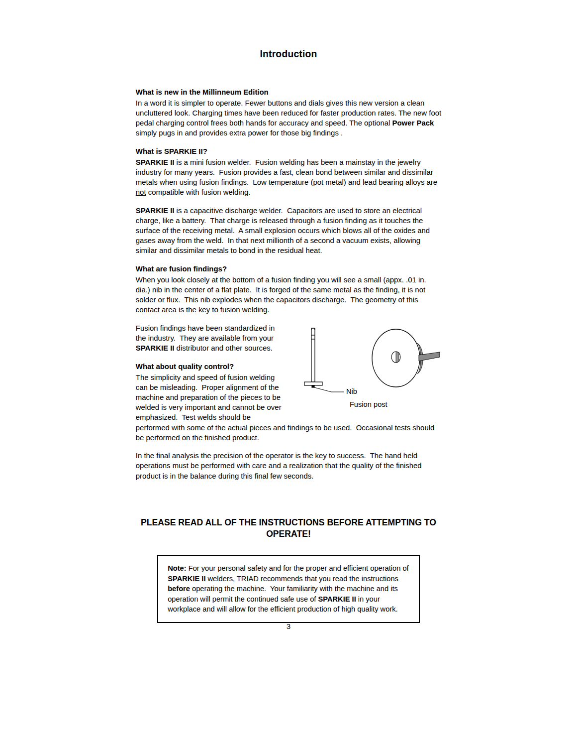Introduction
What is new in the Millinneum Edition
In a word it is simpler to operate. Fewer buttons and dials gives this new version a clean uncluttered look. Charging times have been reduced for faster production rates. The new foot pedal charging control frees both hands for accuracy and speed. The optional Power Pack simply pugs in and provides extra power for those big findings .
What is SPARKIE II?
SPARKIE II is a mini fusion welder. Fusion welding has been a mainstay in the jewelry industry for many years. Fusion provides a fast, clean bond between similar and dissimilar metals when using fusion findings. Low temperature (pot metal) and lead bearing alloys are not compatible with fusion welding.
SPARKIE II is a capacitive discharge welder. Capacitors are used to store an electrical charge, like a battery. That charge is released through a fusion finding as it touches the surface of the receiving metal. A small explosion occurs which blows all of the oxides and gases away from the weld. In that next millionth of a second a vacuum exists, allowing similar and dissimilar metals to bond in the residual heat.
What are fusion findings?
When you look closely at the bottom of a fusion finding you will see a small (appx. .01 in. dia.) nib in the center of a flat plate. It is forged of the same metal as the finding, it is not solder or flux. This nib explodes when the capacitors discharge. The geometry of this contact area is the key to fusion welding.
Nib
Fusion post
Fusion findings have been standardized in the industry. They are available from your SPARKIE II distributor and other sources.
What about quality control?
The simplicity and speed of fusion welding can be misleading. Proper alignment of the machine and preparation of the pieces to be welded is very important and cannot be over emphasized. Test welds should be performed with some of the actual pieces and findings to be used. Occasional tests should be performed on the finished product.
In the final analysis the precision of the operator is the key to success. The hand held operations must be performed with care and a realization that the quality of the finished product is in the balance during this final few seconds.
PLEASE READ ALL OF THE INSTRUCTIONS BEFORE ATTEMPTING TO OPERATE!
Note: For your personal safety and for the proper and efficient operation of SPARKIE II welders, TRIAD recommends that you read the instructions before operating the machine. Your familiarity with the machine and its operation will permit the continued safe use of SPARKIE II in your workplace and will allow for the efficient production of high quality work.
3